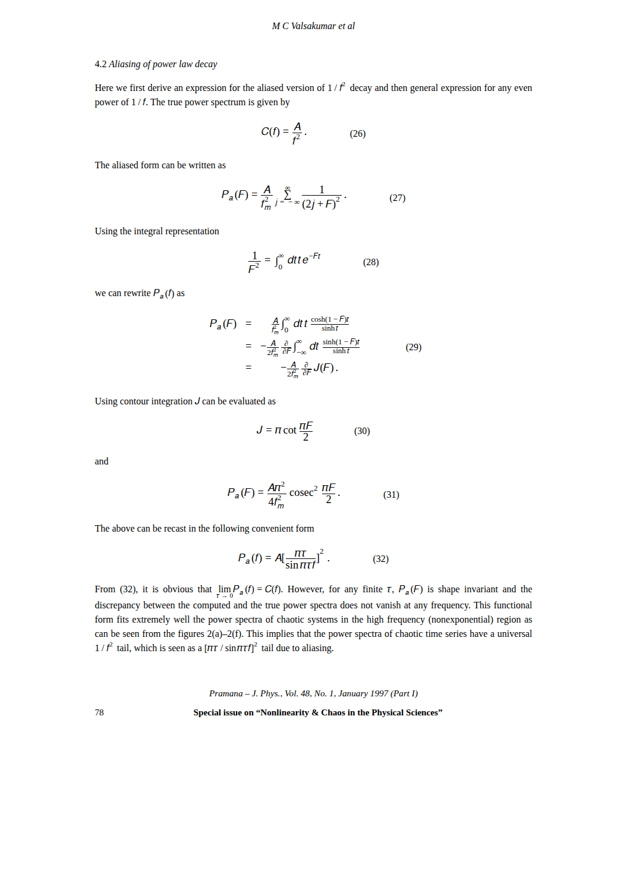M C Valsakumar et al
4.2 Aliasing of power law decay
Here we first derive an expression for the aliased version of 1/f2 decay and then general expression for any even power of 1/f. The true power spectrum is given by
C(f) = Af2 .
(26)
The aliased form can be written as
Pa(F) = Afm2 ∑ j=−∞ ∞ 1 (2j+F)2 .
(27)
Using the integral representation
1F2 = ∫ 0 ∞ dt t e−Ft
(28)
we can rewrite Pa(f) as
Pa(F) = Afm2 ∫0∞ dt t cosh(1−F)t sinht = − A2fm2 ∂∂F ∫−∞∞ dt sinh(1−F)t sinht = − A2fm2 ∂∂F J(F).
(29)
Using contour integration J can be evaluated as
J = π cot πF2
(30)
and
Pa(F) = Aπ2 4fm2 cosec2 πF2 .
(31)
The above can be recast in the following convenient form
Pa(f) = A [ πτ sinπτf ] 2 .
(32)
From (32), it is obvious that limτ→0Pa(f)=C(f). However, for any finite τ, Pa(F) is shape invariant and the discrepancy between the computed and the true power spectra does not vanish at any frequency. This functional form fits extremely well the power spectra of chaotic systems in the high frequency (nonexponential) region as can be seen from the figures 2(a)–2(f). This implies that the power spectra of chaotic time series have a universal 1/f2 tail, which is seen as a [πτ/sinπτf]2 tail due to aliasing.
Pramana – J. Phys., Vol. 48, No. 1, January 1997 (Part I)
78 Special issue on “Nonlinearity & Chaos in the Physical Sciences”